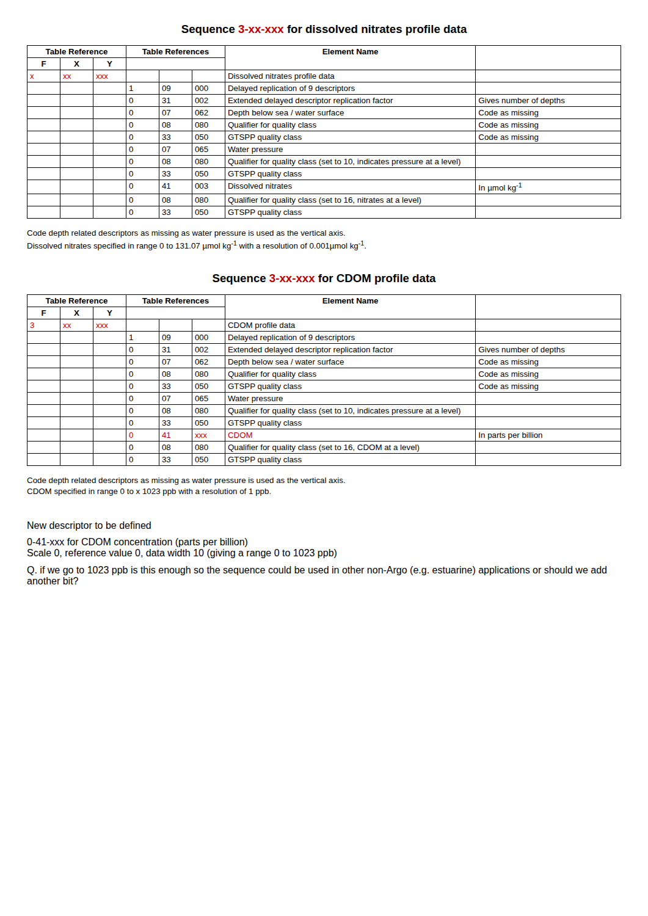Sequence 3-xx-xxx for dissolved nitrates profile data
| Table Reference | Table References | Element Name | |
| --- | --- | --- | --- |
| F | X | Y | |
| x | xx | xxx | | | | Dissolved nitrates profile data | |
| | | | 1 | 09 | 000 | Delayed replication of 9 descriptors | |
| | | | 0 | 31 | 002 | Extended delayed descriptor replication factor | Gives number of depths |
| | | | 0 | 07 | 062 | Depth below sea / water surface | Code as missing |
| | | | 0 | 08 | 080 | Qualifier for quality class | Code as missing |
| | | | 0 | 33 | 050 | GTSPP quality class | Code as missing |
| | | | 0 | 07 | 065 | Water pressure | |
| | | | 0 | 08 | 080 | Qualifier for quality class (set to 10, indicates pressure at a level) | |
| | | | 0 | 33 | 050 | GTSPP quality class | |
| | | | 0 | 41 | 003 | Dissolved nitrates | In µmol kg -1 |
| | | | 0 | 08 | 080 | Qualifier for quality class (set to 16, nitrates at a level) | |
| | | | 0 | 33 | 050 | GTSPP quality class | |
Code depth related descriptors as missing as water pressure is used as the vertical axis.
Dissolved nitrates specified in range 0 to 131.07 µmol kg-1 with a resolution of 0.001µmol kg-1.
Sequence 3-xx-xxx for CDOM profile data
| Table Reference | Table References | Element Name | |
| --- | --- | --- | --- |
| F | X | Y | |
| 3 | xx | xxx | | | | CDOM profile data | |
| | | | 1 | 09 | 000 | Delayed replication of 9 descriptors | |
| | | | 0 | 31 | 002 | Extended delayed descriptor replication factor | Gives number of depths |
| | | | 0 | 07 | 062 | Depth below sea / water surface | Code as missing |
| | | | 0 | 08 | 080 | Qualifier for quality class | Code as missing |
| | | | 0 | 33 | 050 | GTSPP quality class | Code as missing |
| | | | 0 | 07 | 065 | Water pressure | |
| | | | 0 | 08 | 080 | Qualifier for quality class (set to 10, indicates pressure at a level) | |
| | | | 0 | 33 | 050 | GTSPP quality class | |
| | | | 0 | 41 | xxx | CDOM | In parts per billion |
| | | | 0 | 08 | 080 | Qualifier for quality class (set to 16, CDOM at a level) | |
| | | | 0 | 33 | 050 | GTSPP quality class | |
Code depth related descriptors as missing as water pressure is used as the vertical axis.
CDOM specified in range 0 to x 1023 ppb with a resolution of 1 ppb.
New descriptor to be defined
0-41-xxx for CDOM concentration (parts per billion)
Scale 0, reference value 0, data width 10 (giving a range 0 to 1023 ppb)
Q. if we go to 1023 ppb is this enough so the sequence could be used in other non-Argo (e.g. estuarine) applications or should we add another bit?